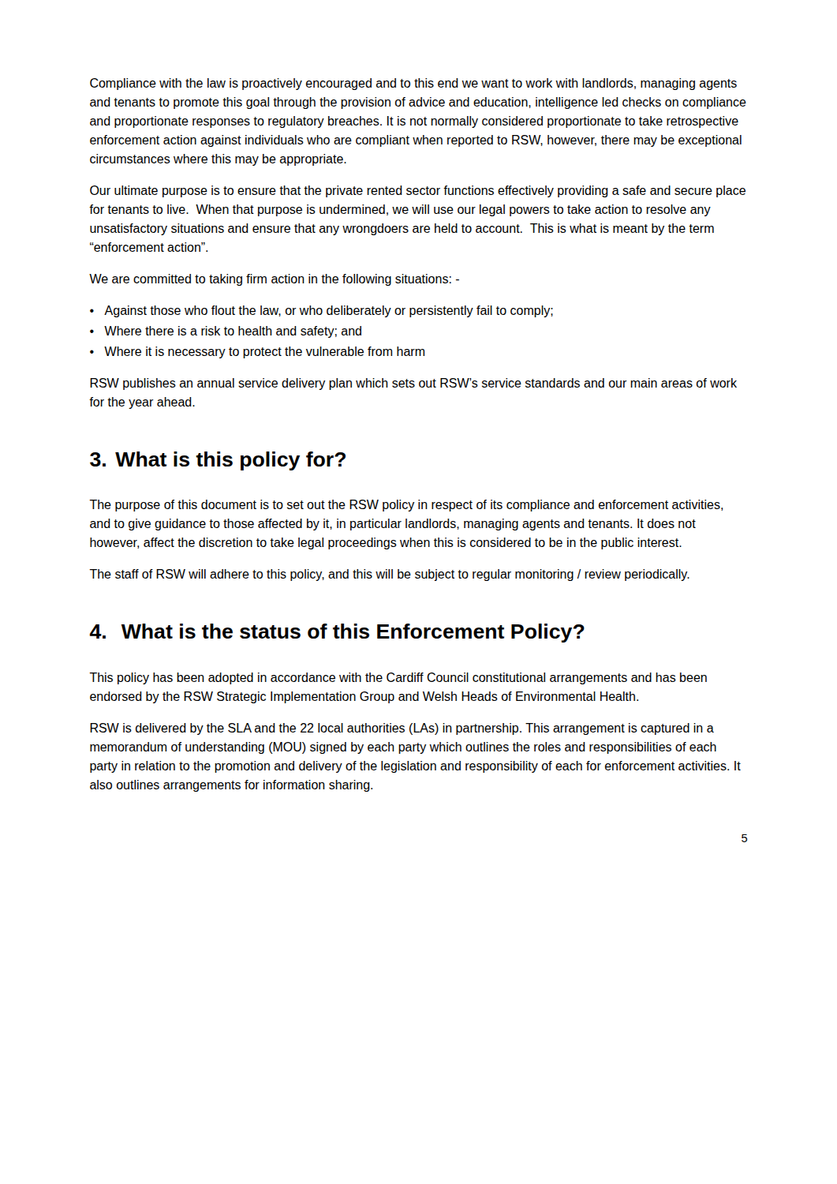Compliance with the law is proactively encouraged and to this end we want to work with landlords, managing agents and tenants to promote this goal through the provision of advice and education, intelligence led checks on compliance and proportionate responses to regulatory breaches. It is not normally considered proportionate to take retrospective enforcement action against individuals who are compliant when reported to RSW, however, there may be exceptional circumstances where this may be appropriate.
Our ultimate purpose is to ensure that the private rented sector functions effectively providing a safe and secure place for tenants to live. When that purpose is undermined, we will use our legal powers to take action to resolve any unsatisfactory situations and ensure that any wrongdoers are held to account. This is what is meant by the term “enforcement action”.
We are committed to taking firm action in the following situations: -
Against those who flout the law, or who deliberately or persistently fail to comply;
Where there is a risk to health and safety; and
Where it is necessary to protect the vulnerable from harm
RSW publishes an annual service delivery plan which sets out RSW’s service standards and our main areas of work for the year ahead.
3. What is this policy for?
The purpose of this document is to set out the RSW policy in respect of its compliance and enforcement activities, and to give guidance to those affected by it, in particular landlords, managing agents and tenants. It does not however, affect the discretion to take legal proceedings when this is considered to be in the public interest.
The staff of RSW will adhere to this policy, and this will be subject to regular monitoring / review periodically.
4. What is the status of this Enforcement Policy?
This policy has been adopted in accordance with the Cardiff Council constitutional arrangements and has been endorsed by the RSW Strategic Implementation Group and Welsh Heads of Environmental Health.
RSW is delivered by the SLA and the 22 local authorities (LAs) in partnership. This arrangement is captured in a memorandum of understanding (MOU) signed by each party which outlines the roles and responsibilities of each party in relation to the promotion and delivery of the legislation and responsibility of each for enforcement activities. It also outlines arrangements for information sharing.
5